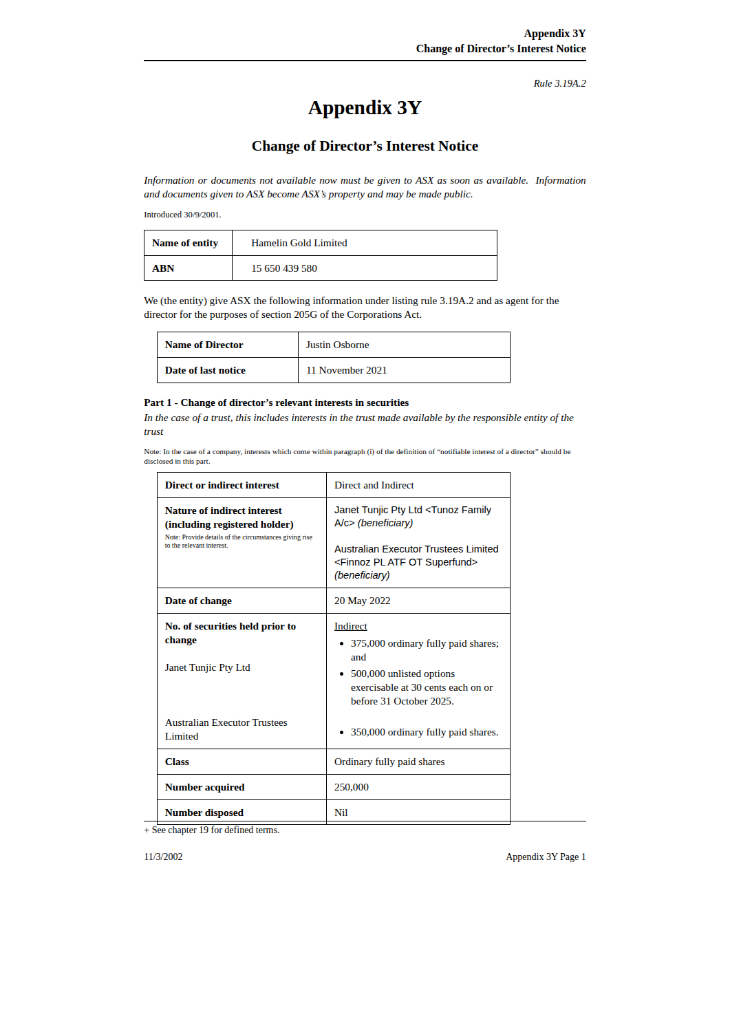Appendix 3Y
Change of Director’s Interest Notice
Rule 3.19A.2
Appendix 3Y
Change of Director’s Interest Notice
Information or documents not available now must be given to ASX as soon as available. Information and documents given to ASX become ASX’s property and may be made public.
Introduced 30/9/2001.
| Name of entity | Hamelin Gold Limited |
| ABN | 15 650 439 580 |
We (the entity) give ASX the following information under listing rule 3.19A.2 and as agent for the director for the purposes of section 205G of the Corporations Act.
| Name of Director | Justin Osborne |
| Date of last notice | 11 November 2021 |
Part 1 - Change of director’s relevant interests in securities
In the case of a trust, this includes interests in the trust made available by the responsible entity of the trust
Note: In the case of a company, interests which come within paragraph (i) of the definition of “notifiable interest of a director” should be disclosed in this part.
| Direct or indirect interest | Direct and Indirect |
| Nature of indirect interest (including registered holder) Note: Provide details of the circumstances giving rise to the relevant interest. | Janet Tunjic Pty Ltd <Tunoz Family A/c> (beneficiary) Australian Executor Trustees Limited <Finnoz PL ATF OT Superfund> (beneficiary) |
| Date of change | 20 May 2022 |
| No. of securities held prior to change Janet Tunjic Pty Ltd Australian Executor Trustees Limited | Indirect 375,000 ordinary fully paid shares; and 500,000 unlisted options exercisable at 30 cents each on or before 31 October 2025. 350,000 ordinary fully paid shares. |
| Class | Ordinary fully paid shares |
| Number acquired | 250,000 |
| Number disposed | Nil |
+ See chapter 19 for defined terms.
11/3/2002 Appendix 3Y Page 1